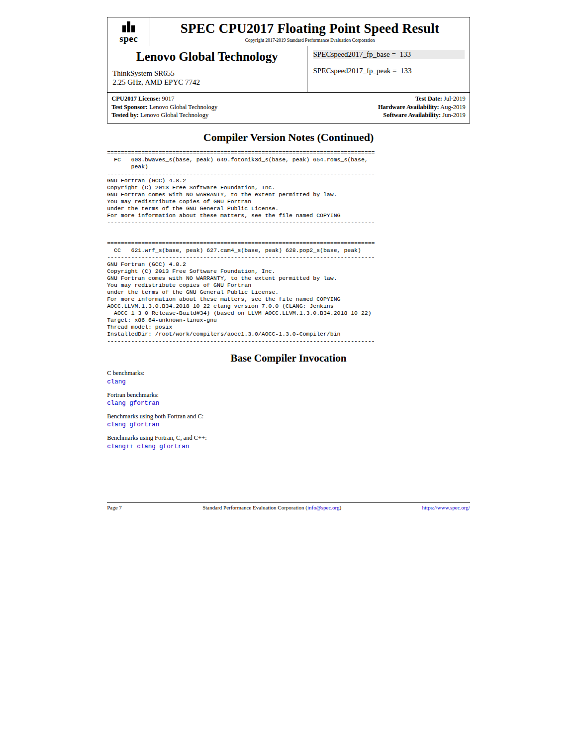spec
SPEC CPU2017 Floating Point Speed Result
Copyright 2017-2019 Standard Performance Evaluation Corporation
Lenovo Global Technology
ThinkSystem SR655
2.25 GHz, AMD EPYC 7742
SPECspeed2017_fp_base = 133
SPECspeed2017_fp_peak = 133
CPU2017 License: 9017
Test Sponsor: Lenovo Global Technology
Tested by: Lenovo Global Technology
Test Date: Jul-2019
Hardware Availability: Aug-2019
Software Availability: Jun-2019
Compiler Version Notes (Continued)
==============================================================================
  FC   603.bwaves_s(base, peak) 649.fotonik3d_s(base, peak) 654.roms_s(base,
       peak)
------------------------------------------------------------------------------
GNU Fortran (GCC) 4.8.2
Copyright (C) 2013 Free Software Foundation, Inc.
GNU Fortran comes with NO WARRANTY, to the extent permitted by law.
You may redistribute copies of GNU Fortran
under the terms of the GNU General Public License.
For more information about these matters, see the file named COPYING
------------------------------------------------------------------------------


==============================================================================
  CC   621.wrf_s(base, peak) 627.cam4_s(base, peak) 628.pop2_s(base, peak)
------------------------------------------------------------------------------
GNU Fortran (GCC) 4.8.2
Copyright (C) 2013 Free Software Foundation, Inc.
GNU Fortran comes with NO WARRANTY, to the extent permitted by law.
You may redistribute copies of GNU Fortran
under the terms of the GNU General Public License.
For more information about these matters, see the file named COPYING
AOCC.LLVM.1.3.0.B34.2018_10_22 clang version 7.0.0 (CLANG: Jenkins
  AOCC_1_3_0_Release-Build#34) (based on LLVM AOCC.LLVM.1.3.0.B34.2018_10_22)
Target: x86_64-unknown-linux-gnu
Thread model: posix
InstalledDir: /root/work/compilers/aocc1.3.0/AOCC-1.3.0-Compiler/bin
------------------------------------------------------------------------------
Base Compiler Invocation
C benchmarks:
clang
Fortran benchmarks:
clang gfortran
Benchmarks using both Fortran and C:
clang gfortran
Benchmarks using Fortran, C, and C++:
clang++ clang gfortran
Page 7
Standard Performance Evaluation Corporation (info@spec.org)
https://www.spec.org/